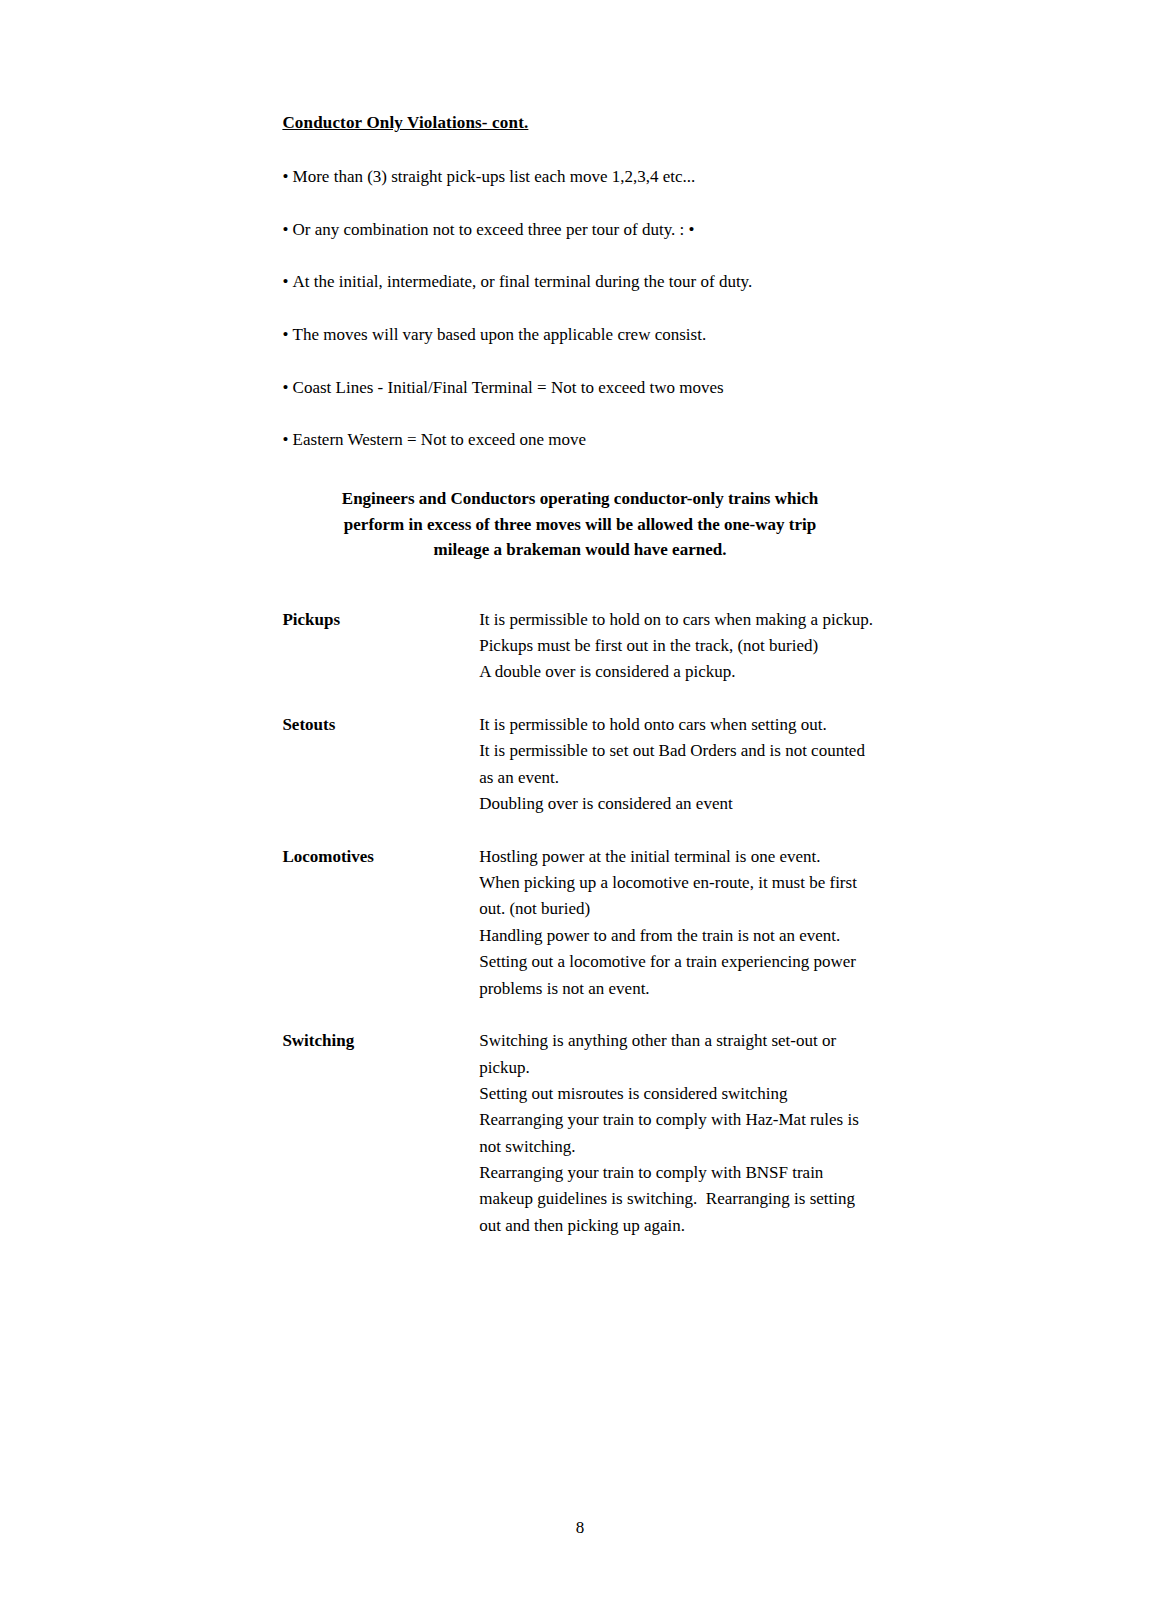Conductor Only Violations- cont.
More than (3) straight pick-ups list each move 1,2,3,4 etc...
Or any combination not to exceed three per tour of duty. : •
At the initial, intermediate, or final terminal during the tour of duty.
The moves will vary based upon the applicable crew consist.
Coast Lines - Initial/Final Terminal = Not to exceed two moves
Eastern Western = Not to exceed one move
Engineers and Conductors operating conductor-only trains which perform in excess of three moves will be allowed the one-way trip mileage a brakeman would have earned.
| Pickups | It is permissible to hold on to cars when making a pickup. Pickups must be first out in the track, (not buried) A double over is considered a pickup. |
| Setouts | It is permissible to hold onto cars when setting out. It is permissible to set out Bad Orders and is not counted as an event. Doubling over is considered an event |
| Locomotives | Hostling power at the initial terminal is one event. When picking up a locomotive en-route, it must be first out. (not buried) Handling power to and from the train is not an event. Setting out a locomotive for a train experiencing power problems is not an event. |
| Switching | Switching is anything other than a straight set-out or pickup. Setting out misroutes is considered switching Rearranging your train to comply with Haz-Mat rules is not switching. Rearranging your train to comply with BNSF train makeup guidelines is switching. Rearranging is setting out and then picking up again. |
8